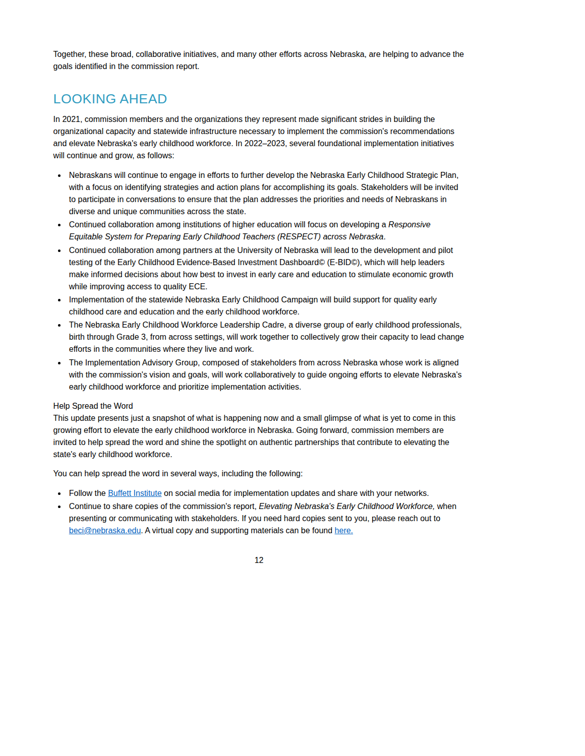Together, these broad, collaborative initiatives, and many other efforts across Nebraska, are helping to advance the goals identified in the commission report.
LOOKING AHEAD
In 2021, commission members and the organizations they represent made significant strides in building the organizational capacity and statewide infrastructure necessary to implement the commission's recommendations and elevate Nebraska's early childhood workforce. In 2022–2023, several foundational implementation initiatives will continue and grow, as follows:
Nebraskans will continue to engage in efforts to further develop the Nebraska Early Childhood Strategic Plan, with a focus on identifying strategies and action plans for accomplishing its goals. Stakeholders will be invited to participate in conversations to ensure that the plan addresses the priorities and needs of Nebraskans in diverse and unique communities across the state.
Continued collaboration among institutions of higher education will focus on developing a Responsive Equitable System for Preparing Early Childhood Teachers (RESPECT) across Nebraska.
Continued collaboration among partners at the University of Nebraska will lead to the development and pilot testing of the Early Childhood Evidence-Based Investment Dashboard© (E-BID©), which will help leaders make informed decisions about how best to invest in early care and education to stimulate economic growth while improving access to quality ECE.
Implementation of the statewide Nebraska Early Childhood Campaign will build support for quality early childhood care and education and the early childhood workforce.
The Nebraska Early Childhood Workforce Leadership Cadre, a diverse group of early childhood professionals, birth through Grade 3, from across settings, will work together to collectively grow their capacity to lead change efforts in the communities where they live and work.
The Implementation Advisory Group, composed of stakeholders from across Nebraska whose work is aligned with the commission's vision and goals, will work collaboratively to guide ongoing efforts to elevate Nebraska's early childhood workforce and prioritize implementation activities.
Help Spread the Word
This update presents just a snapshot of what is happening now and a small glimpse of what is yet to come in this growing effort to elevate the early childhood workforce in Nebraska. Going forward, commission members are invited to help spread the word and shine the spotlight on authentic partnerships that contribute to elevating the state's early childhood workforce.
You can help spread the word in several ways, including the following:
Follow the Buffett Institute on social media for implementation updates and share with your networks.
Continue to share copies of the commission's report, Elevating Nebraska's Early Childhood Workforce, when presenting or communicating with stakeholders. If you need hard copies sent to you, please reach out to beci@nebraska.edu. A virtual copy and supporting materials can be found here.
12